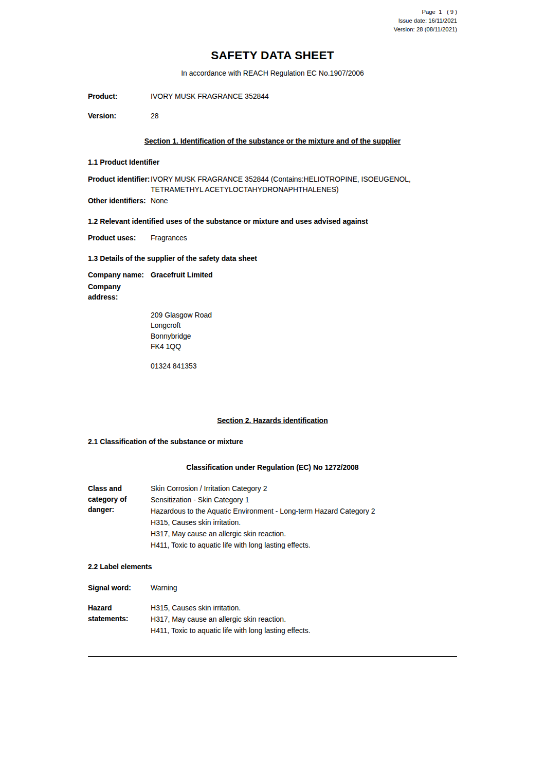Page 1 ( 9 )
Issue date: 16/11/2021
Version: 28 (08/11/2021)
SAFETY DATA SHEET
In accordance with REACH Regulation EC No.1907/2006
| Product: | IVORY MUSK FRAGRANCE 352844 |
| Version: | 28 |
Section 1. Identification of the substance or the mixture and of the supplier
1.1 Product Identifier
| Product identifier: | IVORY MUSK FRAGRANCE 352844 (Contains:HELIOTROPINE, ISOEUGENOL, TETRAMETHYL ACETYLOCTAHYDRONAPHTHALENES) |
| Other identifiers: | None |
1.2 Relevant identified uses of the substance or mixture and uses advised against
| Product uses: | Fragrances |
1.3 Details of the supplier of the safety data sheet
| Company name: | Gracefruit Limited |
| Company address: | |
209 Glasgow Road
Longcroft
Bonnybridge
FK4 1QQ
01324 841353
Section 2. Hazards identification
2.1 Classification of the substance or mixture
Classification under Regulation (EC) No 1272/2008
| Class and category of danger: | Skin Corrosion / Irritation Category 2 Sensitization - Skin Category 1 Hazardous to the Aquatic Environment - Long-term Hazard Category 2 H315, Causes skin irritation. H317, May cause an allergic skin reaction. H411, Toxic to aquatic life with long lasting effects. |
2.2 Label elements
| Signal word: | Warning |
| Hazard statements: | H315, Causes skin irritation. H317, May cause an allergic skin reaction. H411, Toxic to aquatic life with long lasting effects. |